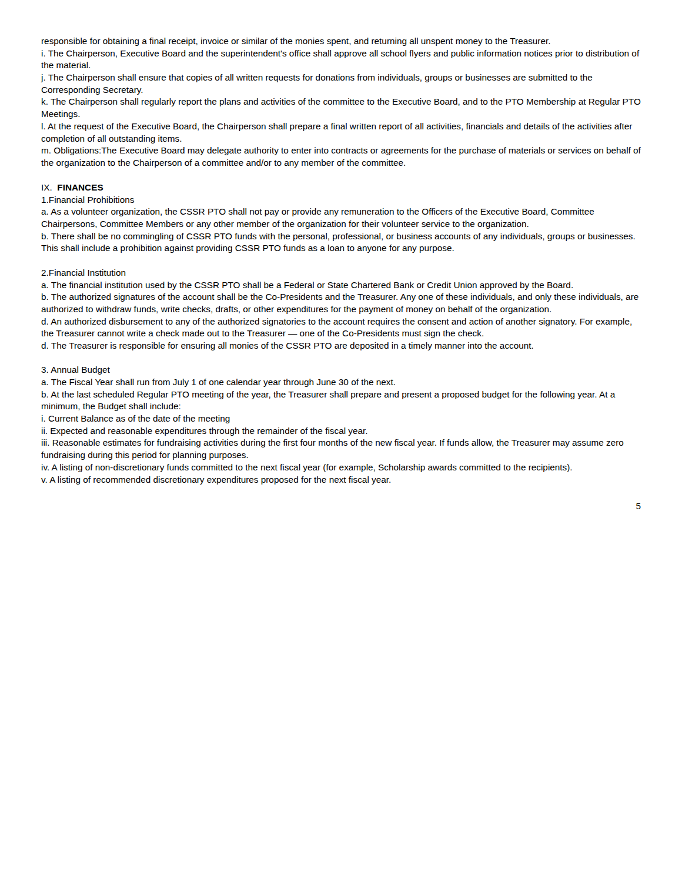responsible for obtaining a final receipt, invoice or similar of the monies spent, and returning all unspent money to the Treasurer.
i. The Chairperson, Executive Board and the superintendent's office shall approve all school flyers and public information notices prior to distribution of the material.
j. The Chairperson shall ensure that copies of all written requests for donations from individuals, groups or businesses are submitted to the Corresponding Secretary.
k. The Chairperson shall regularly report the plans and activities of the committee to the Executive Board, and to the PTO Membership at Regular PTO Meetings.
l. At the request of the Executive Board, the Chairperson shall prepare a final written report of all activities, financials and details of the activities after completion of all outstanding items.
m. Obligations:The Executive Board may delegate authority to enter into contracts or agreements for the purchase of materials or services on behalf of the organization to the Chairperson of a committee and/or to any member of the committee.
IX. FINANCES
1.Financial Prohibitions
a. As a volunteer organization, the CSSR PTO shall not pay or provide any remuneration to the Officers of the Executive Board, Committee Chairpersons, Committee Members or any other member of the organization for their volunteer service to the organization.
b. There shall be no commingling of CSSR PTO funds with the personal, professional, or business accounts of any individuals, groups or businesses. This shall include a prohibition against providing CSSR PTO funds as a loan to anyone for any purpose.
2.Financial Institution
a. The financial institution used by the CSSR PTO shall be a Federal or State Chartered Bank or Credit Union approved by the Board.
b. The authorized signatures of the account shall be the Co-Presidents and the Treasurer. Any one of these individuals, and only these individuals, are authorized to withdraw funds, write checks, drafts, or other expenditures for the payment of money on behalf of the organization.
d. An authorized disbursement to any of the authorized signatories to the account requires the consent and action of another signatory. For example, the Treasurer cannot write a check made out to the Treasurer — one of the Co-Presidents must sign the check.
d. The Treasurer is responsible for ensuring all monies of the CSSR PTO are deposited in a timely manner into the account.
3. Annual Budget
a. The Fiscal Year shall run from July 1 of one calendar year through June 30 of the next.
b. At the last scheduled Regular PTO meeting of the year, the Treasurer shall prepare and present a proposed budget for the following year. At a minimum, the Budget shall include:
i. Current Balance as of the date of the meeting
ii. Expected and reasonable expenditures through the remainder of the fiscal year.
iii. Reasonable estimates for fundraising activities during the first four months of the new fiscal year. If funds allow, the Treasurer may assume zero fundraising during this period for planning purposes.
iv. A listing of non-discretionary funds committed to the next fiscal year (for example, Scholarship awards committed to the recipients).
v. A listing of recommended discretionary expenditures proposed for the next fiscal year.
5